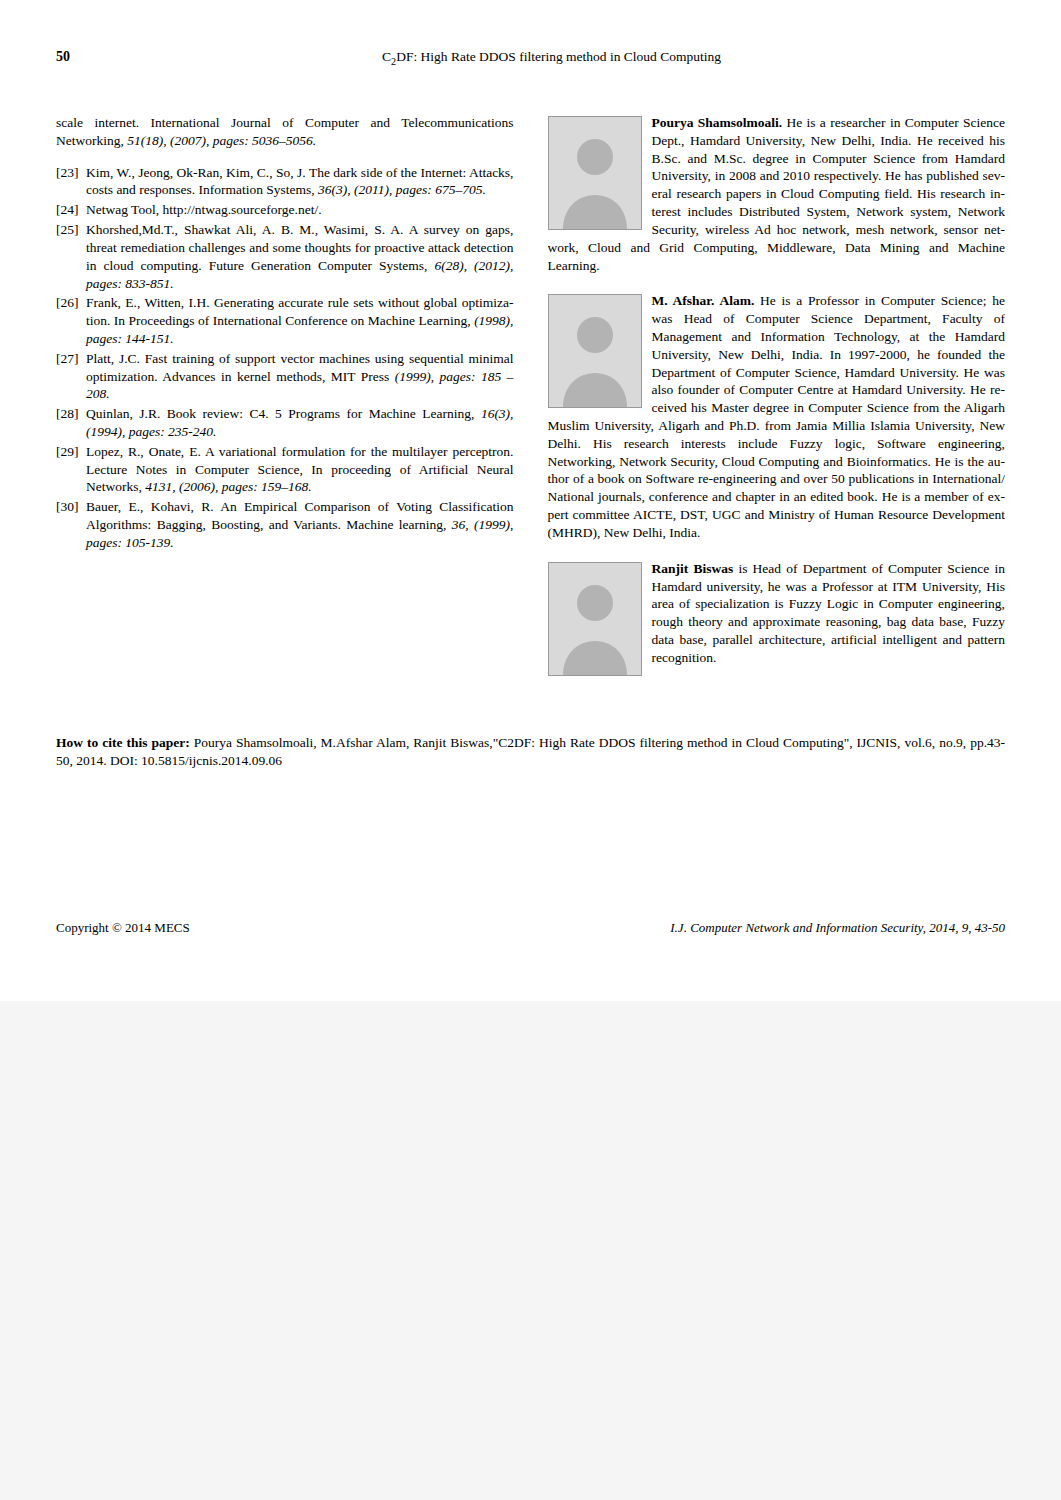50
C2DF: High Rate DDOS filtering method in Cloud Computing
scale internet. International Journal of Computer and Telecommunications Networking, 51(18), (2007), pages: 5036–5056.
[23] Kim, W., Jeong, Ok-Ran, Kim, C., So, J. The dark side of the Internet: Attacks, costs and responses. Information Systems, 36(3), (2011), pages: 675–705.
[24] Netwag Tool, http://ntwag.sourceforge.net/.
[25] Khorshed,Md.T., Shawkat Ali, A. B. M., Wasimi, S. A. A survey on gaps, threat remediation challenges and some thoughts for proactive attack detection in cloud computing. Future Generation Computer Systems, 6(28), (2012), pages: 833-851.
[26] Frank, E., Witten, I.H. Generating accurate rule sets without global optimization. In Proceedings of International Conference on Machine Learning, (1998), pages: 144-151.
[27] Platt, J.C. Fast training of support vector machines using sequential minimal optimization. Advances in kernel methods, MIT Press (1999), pages: 185 – 208.
[28] Quinlan, J.R. Book review: C4. 5 Programs for Machine Learning, 16(3), (1994), pages: 235-240.
[29] Lopez, R., Onate, E. A variational formulation for the multilayer perceptron. Lecture Notes in Computer Science, In proceeding of Artificial Neural Networks, 4131, (2006), pages: 159–168.
[30] Bauer, E., Kohavi, R. An Empirical Comparison of Voting Classification Algorithms: Bagging, Boosting, and Variants. Machine learning, 36, (1999), pages: 105-139.
Pourya Shamsolmoali. He is a researcher in Computer Science Dept., Hamdard University, New Delhi, India. He received his B.Sc. and M.Sc. degree in Computer Science from Hamdard University, in 2008 and 2010 respectively. He has published several research papers in Cloud Computing field. His research interest includes Distributed System, Network system, Network Security, wireless Ad hoc network, mesh network, sensor network, Cloud and Grid Computing, Middleware, Data Mining and Machine Learning.
M. Afshar. Alam. He is a Professor in Computer Science; he was Head of Computer Science Department, Faculty of Management and Information Technology, at the Hamdard University, New Delhi, India. In 1997-2000, he founded the Department of Computer Science, Hamdard University. He was also founder of Computer Centre at Hamdard University. He received his Master degree in Computer Science from the Aligarh Muslim University, Aligarh and Ph.D. from Jamia Millia Islamia University, New Delhi. His research interests include Fuzzy logic, Software engineering, Networking, Network Security, Cloud Computing and Bioinformatics. He is the author of a book on Software re-engineering and over 50 publications in International/ National journals, conference and chapter in an edited book. He is a member of expert committee AICTE, DST, UGC and Ministry of Human Resource Development (MHRD), New Delhi, India.
Ranjit Biswas is Head of Department of Computer Science in Hamdard university, he was a Professor at ITM University, His area of specialization is Fuzzy Logic in Computer engineering, rough theory and approximate reasoning, bag data base, Fuzzy data base, parallel architecture, artificial intelligent and pattern recognition.
How to cite this paper: Pourya Shamsolmoali, M.Afshar Alam, Ranjit Biswas,"C2DF: High Rate DDOS filtering method in Cloud Computing", IJCNIS, vol.6, no.9, pp.43-50, 2014. DOI: 10.5815/ijcnis.2014.09.06
Copyright © 2014 MECS
I.J. Computer Network and Information Security, 2014, 9, 43-50